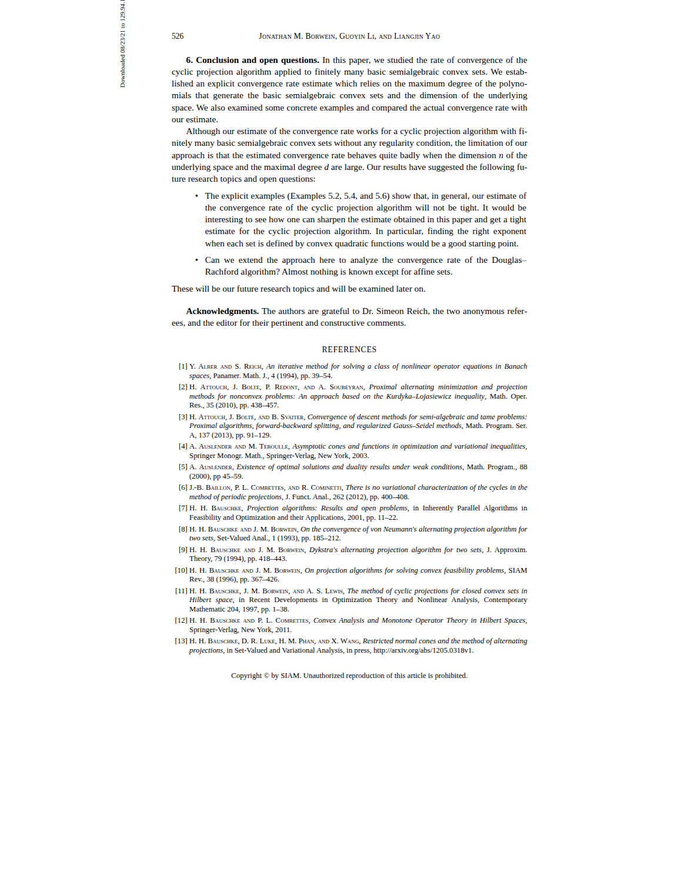Downloaded 08/23/21 to 129.94.142.178. Redistribution subject to SIAM license or copyright; see https://epubs.siam.org/page/terms
526 Jonathan M. Borwein, Guoyin Li, and Liangjin Yao
6. Conclusion and open questions. In this paper, we studied the rate of convergence of the cyclic projection algorithm applied to finitely many basic semialgebraic convex sets. We established an explicit convergence rate estimate which relies on the maximum degree of the polynomials that generate the basic semialgebraic convex sets and the dimension of the underlying space. We also examined some concrete examples and compared the actual convergence rate with our estimate.
Although our estimate of the convergence rate works for a cyclic projection algorithm with finitely many basic semialgebraic convex sets without any regularity condition, the limitation of our approach is that the estimated convergence rate behaves quite badly when the dimension n of the underlying space and the maximal degree d are large. Our results have suggested the following future research topics and open questions:
The explicit examples (Examples 5.2, 5.4, and 5.6) show that, in general, our estimate of the convergence rate of the cyclic projection algorithm will not be tight. It would be interesting to see how one can sharpen the estimate obtained in this paper and get a tight estimate for the cyclic projection algorithm. In particular, finding the right exponent when each set is defined by convex quadratic functions would be a good starting point.
Can we extend the approach here to analyze the convergence rate of the Douglas–Rachford algorithm? Almost nothing is known except for affine sets.
These will be our future research topics and will be examined later on.
Acknowledgments. The authors are grateful to Dr. Simeon Reich, the two anonymous referees, and the editor for their pertinent and constructive comments.
REFERENCES
[1] Y. Alber and S. Reich, An iterative method for solving a class of nonlinear operator equations in Banach spaces, Panamer. Math. J., 4 (1994), pp. 39–54.
[2] H. Attouch, J. Bolte, P. Redont, and A. Soubeyran, Proximal alternating minimization and projection methods for nonconvex problems: An approach based on the Kurdyka–Lojasiewicz inequality, Math. Oper. Res., 35 (2010), pp. 438–457.
[3] H. Attouch, J. Bolte, and B. Svaiter, Convergence of descent methods for semi-algebraic and tame problems: Proximal algorithms, forward-backward splitting, and regularized Gauss–Seidel methods, Math. Program. Ser. A, 137 (2013), pp. 91–129.
[4] A. Auslender and M. Teboulle, Asymptotic cones and functions in optimization and variational inequalities, Springer Monogr. Math., Springer-Verlag, New York, 2003.
[5] A. Auslender, Existence of optimal solutions and duality results under weak conditions, Math. Program., 88 (2000), pp 45–59.
[6] J.-B. Baillon, P. L. Combettes, and R. Cominetti, There is no variational characterization of the cycles in the method of periodic projections, J. Funct. Anal., 262 (2012), pp. 400–408.
[7] H. H. Bauschke, Projection algorithms: Results and open problems, in Inherently Parallel Algorithms in Feasibility and Optimization and their Applications, 2001, pp. 11–22.
[8] H. H. Bauschke and J. M. Borwein, On the convergence of von Neumann's alternating projection algorithm for two sets, Set-Valued Anal., 1 (1993), pp. 185–212.
[9] H. H. Bauschke and J. M. Borwein, Dykstra's alternating projection algorithm for two sets, J. Approxim. Theory, 79 (1994), pp. 418–443.
[10] H. H. Bauschke and J. M. Borwein, On projection algorithms for solving convex feasibility problems, SIAM Rev., 38 (1996), pp. 367–426.
[11] H. H. Bauschke, J. M. Borwein, and A. S. Lewis, The method of cyclic projections for closed convex sets in Hilbert space, in Recent Developments in Optimization Theory and Nonlinear Analysis, Contemporary Mathematic 204, 1997, pp. 1–38.
[12] H. H. Bauschke and P. L. Combettes, Convex Analysis and Monotone Operator Theory in Hilbert Spaces, Springer-Verlag, New York, 2011.
[13] H. H. Bauschke, D. R. Luke, H. M. Phan, and X. Wang, Restricted normal cones and the method of alternating projections, in Set-Valued and Variational Analysis, in press, http://arxiv.org/abs/1205.0318v1.
Copyright © by SIAM. Unauthorized reproduction of this article is prohibited.